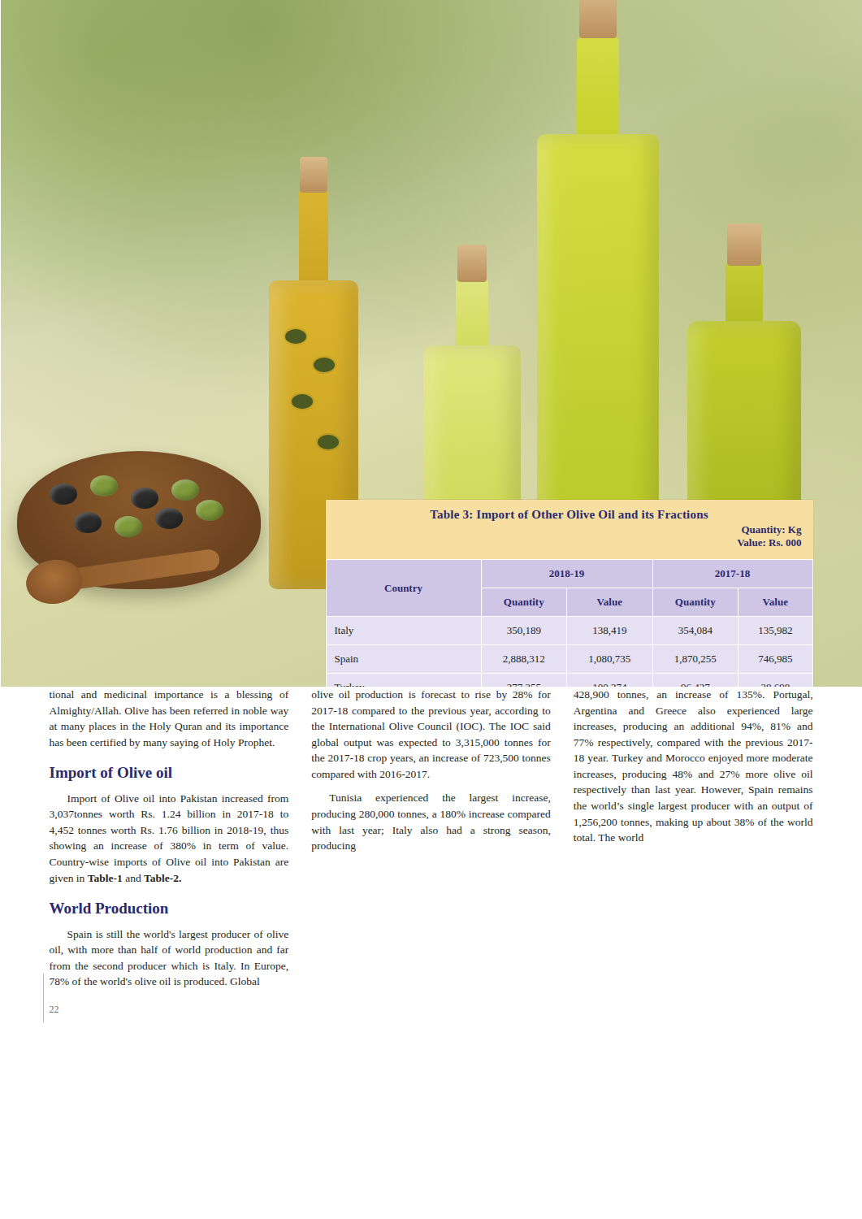Table 3: Import of Other Olive Oil and its Fractions
Quantity: Kg
Value: Rs. 000
| Country | 2018-19 | 2017-18 |
| --- | --- | --- |
| Quantity | Value | Quantity | Value |
| Italy | 350,189 | 138,419 | 354,084 | 135,982 |
| Spain | 2,888,312 | 1,080,735 | 1,870,255 | 746,985 |
| Turkey | 277,355 | 100,374 | 96,427 | 38,698 |
| Tunisia | 75,284 | 28,558 | 533,991 | 21,085 |
| European Union | 71,832 | 25,731 | 13,623 | 4,815 |
| United Kingdom | 2137 | 837 | 3,160 | 1,083 |
| All other | 759 | 300 | 475,491 | 1,747 |
| Total | 3,665,868 | 1,374,954 | 2,396,049 | 950,395 |
Source: Federal Bureau of Statistics.
tional and medicinal importance is a blessing of Almighty/Allah. Olive has been referred in noble way at many places in the Holy Quran and its importance has been certified by many saying of Holy Prophet.
Import of Olive oil
Import of Olive oil into Pakistan increased from 3,037tonnes worth Rs. 1.24 billion in 2017-18 to 4,452 tonnes worth Rs. 1.76 billion in 2018-19, thus showing an increase of 380% in term of value. Country-wise imports of Olive oil into Pakistan are given in Table-1 and Table-2.
World Production
Spain is still the world's largest producer of olive oil, with more than half of world production and far from the second producer which is Italy. In Europe, 78% of the world's olive oil is produced. Global
olive oil production is forecast to rise by 28% for 2017-18 compared to the previous year, according to the International Olive Council (IOC). The IOC said global output was expected to 3,315,000 tonnes for the 2017-18 crop years, an increase of 723,500 tonnes compared with 2016-2017.
Tunisia experienced the largest increase, producing 280,000 tonnes, a 180% increase compared with last year; Italy also had a strong season, producing
428,900 tonnes, an increase of 135%. Portugal, Argentina and Greece also experienced large increases, producing an additional 94%, 81% and 77% respectively, compared with the previous 2017-18 year. Turkey and Morocco enjoyed more moderate increases, producing 48% and 27% more olive oil respectively than last year. However, Spain remains the world’s single largest producer with an output of 1,256,200 tonnes, making up about 38% of the world total. The world
22